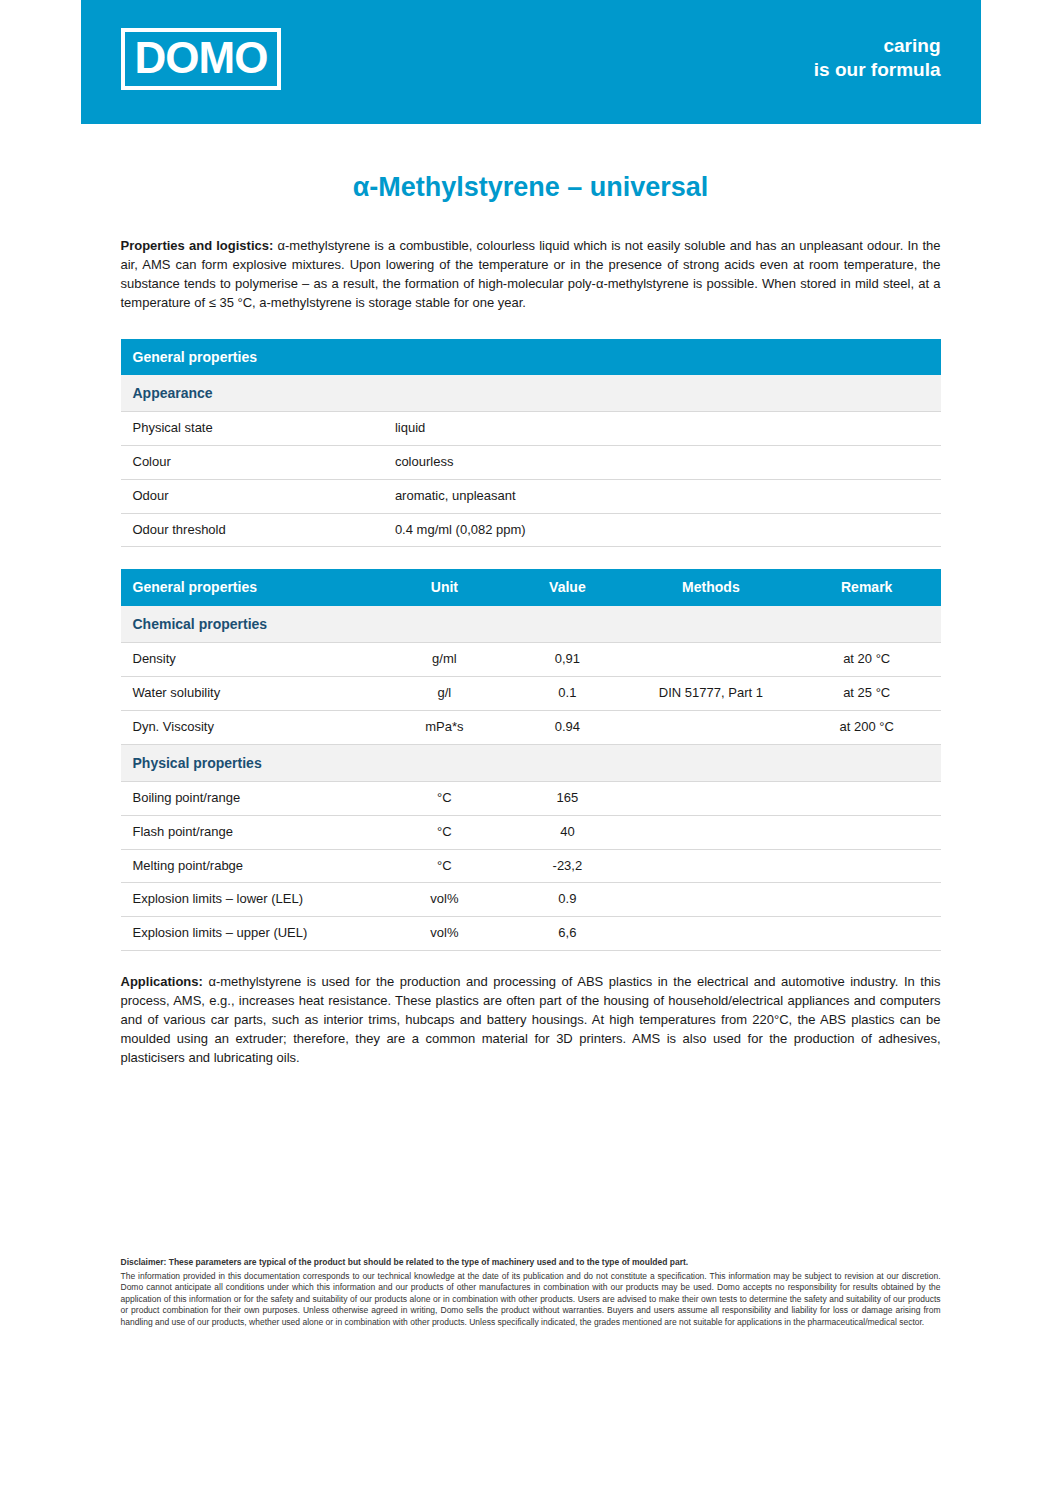DOMO
caring
is our formula
α-Methylstyrene – universal
Properties and logistics: α-methylstyrene is a combustible, colourless liquid which is not easily soluble and has an unpleasant odour. In the air, AMS can form explosive mixtures. Upon lowering of the temperature or in the presence of strong acids even at room temperature, the substance tends to polymerise – as a result, the formation of high-molecular poly-α-methylstyrene is possible. When stored in mild steel, at a temperature of ≤ 35 °C, a-methylstyrene is storage stable for one year.
| General properties |
| --- |
| Appearance |
| Physical state | liquid |
| Colour | colourless |
| Odour | aromatic, unpleasant |
| Odour threshold | 0.4 mg/ml (0,082 ppm) |
| General properties | Unit | Value | Methods | Remark |
| --- | --- | --- | --- | --- |
| Chemical properties |
| Density | g/ml | 0,91 | | at 20 °C |
| Water solubility | g/l | 0.1 | DIN 51777, Part 1 | at 25 °C |
| Dyn. Viscosity | mPa*s | 0.94 | | at 200 °C |
| Physical properties |
| Boiling point/range | °C | 165 | | |
| Flash point/range | °C | 40 | | |
| Melting point/rabge | °C | -23,2 | | |
| Explosion limits – lower (LEL) | vol% | 0.9 | | |
| Explosion limits – upper (UEL) | vol% | 6,6 | | |
Applications: α-methylstyrene is used for the production and processing of ABS plastics in the electrical and automotive industry. In this process, AMS, e.g., increases heat resistance. These plastics are often part of the housing of household/electrical appliances and computers and of various car parts, such as interior trims, hubcaps and battery housings. At high temperatures from 220°C, the ABS plastics can be moulded using an extruder; therefore, they are a common material for 3D printers. AMS is also used for the production of adhesives, plasticisers and lubricating oils.
Disclaimer: These parameters are typical of the product but should be related to the type of machinery used and to the type of moulded part. The information provided in this documentation corresponds to our technical knowledge at the date of its publication and do not constitute a specification. This information may be subject to revision at our discretion. Domo cannot anticipate all conditions under which this information and our products of other manufactures in combination with our products may be used. Domo accepts no responsibility for results obtained by the application of this information or for the safety and suitability of our products alone or in combination with other products. Users are advised to make their own tests to determine the safety and suitability of our products or product combination for their own purposes. Unless otherwise agreed in writing, Domo sells the product without warranties. Buyers and users assume all responsibility and liability for loss or damage arising from handling and use of our products, whether used alone or in combination with other products. Unless specifically indicated, the grades mentioned are not suitable for applications in the pharmaceutical/medical sector.